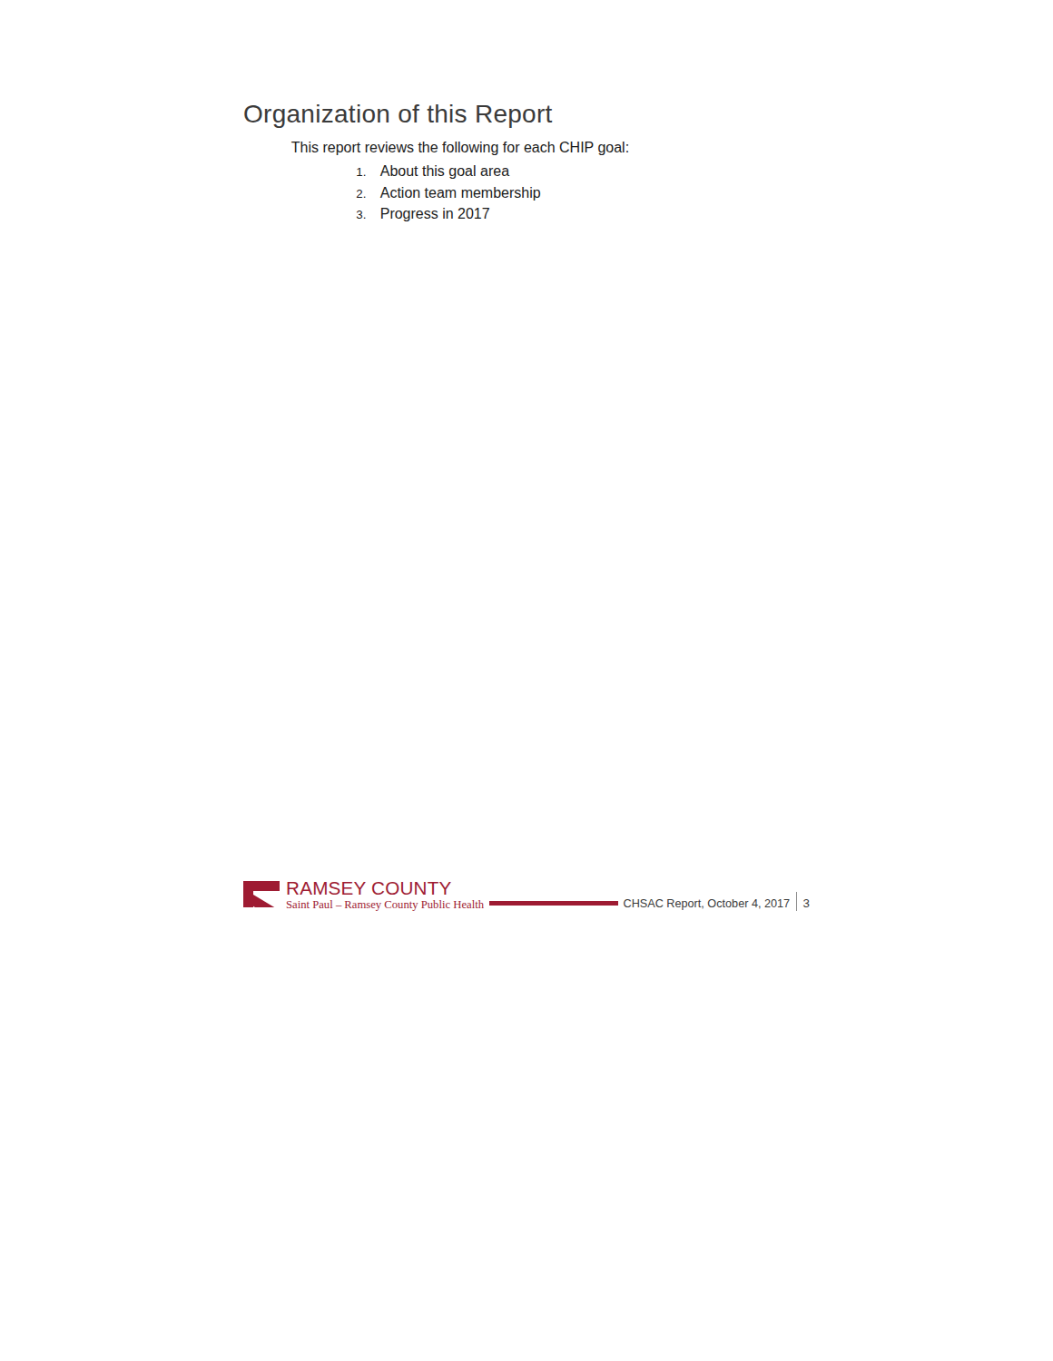Organization of this Report
This report reviews the following for each CHIP goal:
About this goal area
Action team membership
Progress in 2017
RAMSEY COUNTY Saint Paul – Ramsey County Public Health
CHSAC Report, October 4, 2017 3